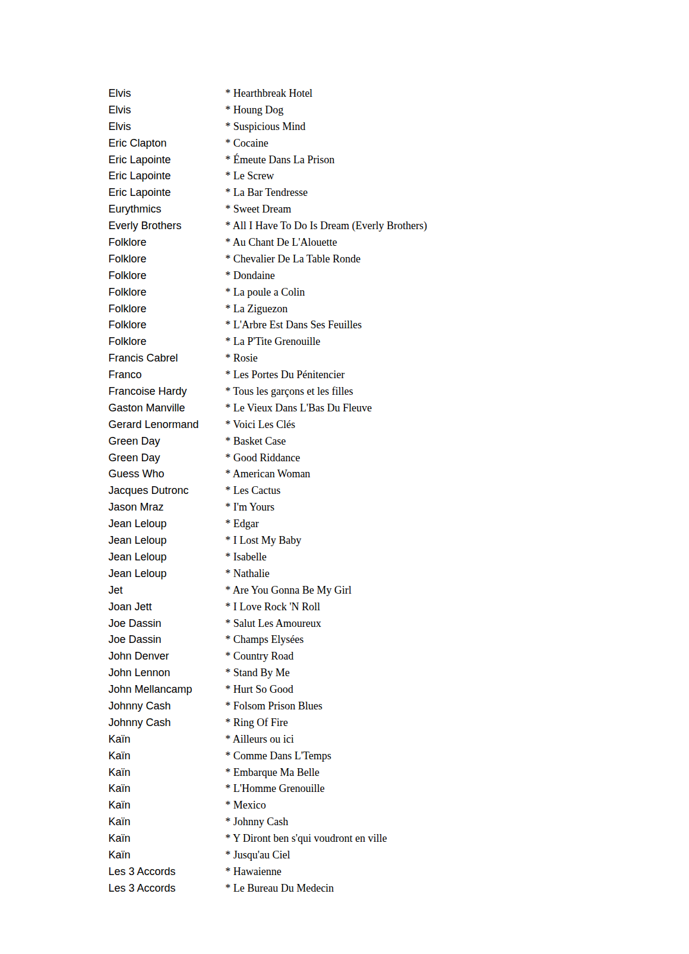| Elvis | * Hearthbreak Hotel |
| Elvis | * Houng Dog |
| Elvis | * Suspicious Mind |
| Eric Clapton | * Cocaine |
| Eric Lapointe | * Émeute Dans La Prison |
| Eric Lapointe | * Le Screw |
| Eric Lapointe | * La Bar Tendresse |
| Eurythmics | * Sweet Dream |
| Everly Brothers | * All I Have To Do Is Dream (Everly Brothers) |
| Folklore | * Au Chant De L'Alouette |
| Folklore | * Chevalier De La Table Ronde |
| Folklore | * Dondaine |
| Folklore | * La poule a Colin |
| Folklore | * La Ziguezon |
| Folklore | * L'Arbre Est Dans Ses Feuilles |
| Folklore | * La P'Tite Grenouille |
| Francis Cabrel | * Rosie |
| Franco | * Les Portes Du Pénitencier |
| Francoise Hardy | * Tous les garçons et les filles |
| Gaston Manville | * Le Vieux Dans L'Bas Du Fleuve |
| Gerard Lenormand | * Voici Les Clés |
| Green Day | * Basket Case |
| Green Day | * Good Riddance |
| Guess Who | * American Woman |
| Jacques Dutronc | * Les Cactus |
| Jason Mraz | * I'm Yours |
| Jean Leloup | * Edgar |
| Jean Leloup | * I Lost My Baby |
| Jean Leloup | * Isabelle |
| Jean Leloup | * Nathalie |
| Jet | * Are You Gonna Be My Girl |
| Joan Jett | * I Love Rock 'N Roll |
| Joe Dassin | * Salut Les Amoureux |
| Joe Dassin | * Champs Elysées |
| John Denver | * Country Road |
| John Lennon | * Stand By Me |
| John Mellancamp | * Hurt So Good |
| Johnny Cash | * Folsom Prison Blues |
| Johnny Cash | * Ring Of Fire |
| Kaïn | * Ailleurs ou ici |
| Kaïn | * Comme Dans L'Temps |
| Kaïn | * Embarque Ma Belle |
| Kaïn | * L'Homme Grenouille |
| Kaïn | * Mexico |
| Kaïn | * Johnny Cash |
| Kaïn | * Y Diront ben s'qui voudront en ville |
| Kaïn | * Jusqu'au Ciel |
| Les 3 Accords | * Hawaienne |
| Les 3 Accords | * Le Bureau Du Medecin |